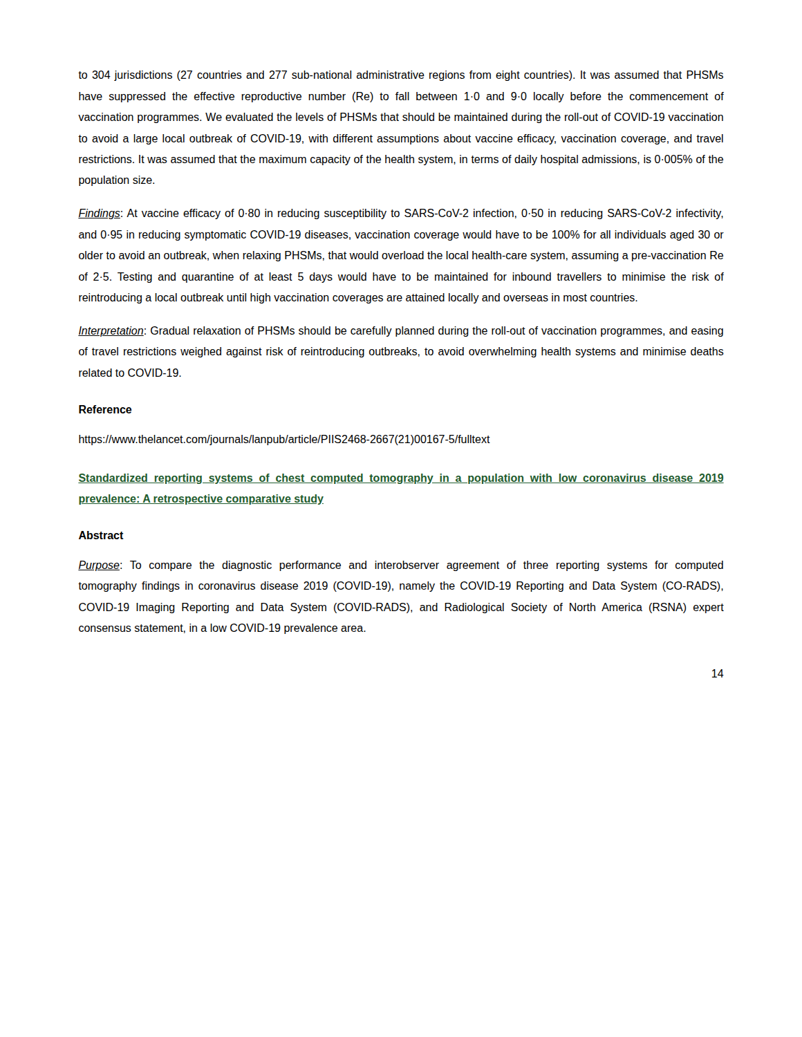to 304 jurisdictions (27 countries and 277 sub-national administrative regions from eight countries). It was assumed that PHSMs have suppressed the effective reproductive number (Re) to fall between 1·0 and 9·0 locally before the commencement of vaccination programmes. We evaluated the levels of PHSMs that should be maintained during the roll-out of COVID-19 vaccination to avoid a large local outbreak of COVID-19, with different assumptions about vaccine efficacy, vaccination coverage, and travel restrictions. It was assumed that the maximum capacity of the health system, in terms of daily hospital admissions, is 0·005% of the population size.
Findings: At vaccine efficacy of 0·80 in reducing susceptibility to SARS-CoV-2 infection, 0·50 in reducing SARS-CoV-2 infectivity, and 0·95 in reducing symptomatic COVID-19 diseases, vaccination coverage would have to be 100% for all individuals aged 30 or older to avoid an outbreak, when relaxing PHSMs, that would overload the local health-care system, assuming a pre-vaccination Re of 2·5. Testing and quarantine of at least 5 days would have to be maintained for inbound travellers to minimise the risk of reintroducing a local outbreak until high vaccination coverages are attained locally and overseas in most countries.
Interpretation: Gradual relaxation of PHSMs should be carefully planned during the roll-out of vaccination programmes, and easing of travel restrictions weighed against risk of reintroducing outbreaks, to avoid overwhelming health systems and minimise deaths related to COVID-19.
Reference
https://www.thelancet.com/journals/lanpub/article/PIIS2468-2667(21)00167-5/fulltext
Standardized reporting systems of chest computed tomography in a population with low coronavirus disease 2019 prevalence: A retrospective comparative study
Abstract
Purpose: To compare the diagnostic performance and interobserver agreement of three reporting systems for computed tomography findings in coronavirus disease 2019 (COVID-19), namely the COVID-19 Reporting and Data System (CO-RADS), COVID-19 Imaging Reporting and Data System (COVID-RADS), and Radiological Society of North America (RSNA) expert consensus statement, in a low COVID-19 prevalence area.
14